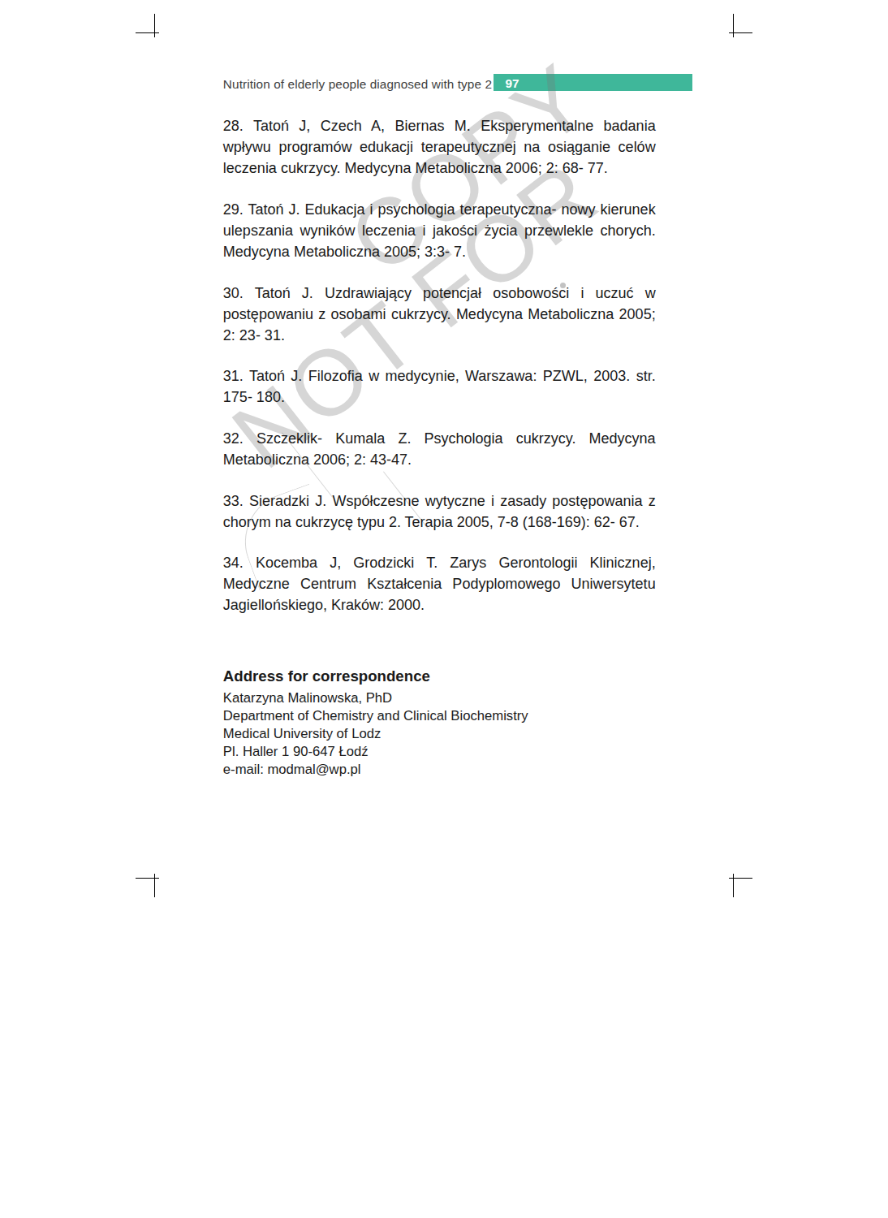Nutrition of elderly people diagnosed with type 2 diabetes
97
COPY NOT FOR
28. Tatoń J, Czech A, Biernas M. Eksperymentalne badania wpływu programów edukacji terapeutycznej na osiąganie celów leczenia cukrzycy. Medycyna Metaboliczna 2006; 2: 68- 77.
29. Tatoń J. Edukacja i psychologia terapeutyczna- nowy kierunek ulepszania wyników leczenia i jakości życia przewlekle chorych. Medycyna Metaboliczna 2005; 3:3- 7.
30. Tatoń J. Uzdrawiający potencjał osobowości i uczuć w postępowaniu z osobami cukrzycy. Medycyna Metaboliczna 2005; 2: 23- 31.
31. Tatoń J. Filozofia w medycynie, Warszawa: PZWL, 2003. str. 175- 180.
32. Szczeklik- Kumala Z. Psychologia cukrzycy. Medycyna Metaboliczna 2006; 2: 43-47.
33. Sieradzki J. Współczesne wytyczne i zasady postępowania z chorym na cukrzycę typu 2. Terapia 2005, 7-8 (168-169): 62- 67.
34. Kocemba J, Grodzicki T. Zarys Gerontologii Klinicznej, Medyczne Centrum Kształcenia Podyplomowego Uniwersytetu Jagiellońskiego, Kraków: 2000.
Address for correspondence
Katarzyna Malinowska, PhD
Department of Chemistry and Clinical Biochemistry
Medical University of Lodz
Pl. Haller 1 90-647 Łodź
e-mail: modmal@wp.pl